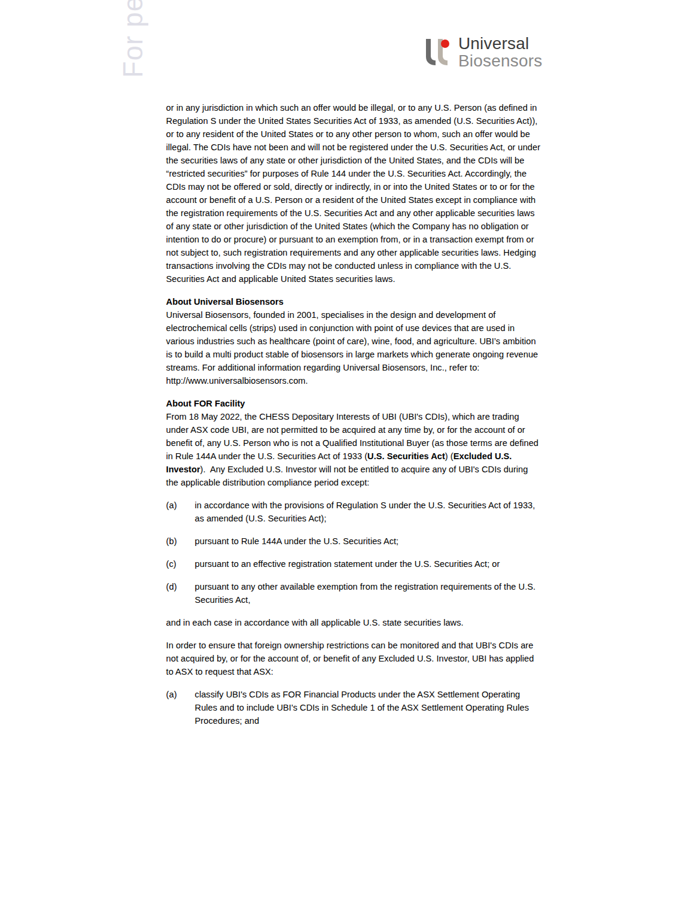For personal use only
Universal
Biosensors
or in any jurisdiction in which such an offer would be illegal, or to any U.S. Person (as defined in Regulation S under the United States Securities Act of 1933, as amended (U.S. Securities Act)), or to any resident of the United States or to any other person to whom, such an offer would be illegal. The CDIs have not been and will not be registered under the U.S. Securities Act, or under the securities laws of any state or other jurisdiction of the United States, and the CDIs will be “restricted securities” for purposes of Rule 144 under the U.S. Securities Act. Accordingly, the CDIs may not be offered or sold, directly or indirectly, in or into the United States or to or for the account or benefit of a U.S. Person or a resident of the United States except in compliance with the registration requirements of the U.S. Securities Act and any other applicable securities laws of any state or other jurisdiction of the United States (which the Company has no obligation or intention to do or procure) or pursuant to an exemption from, or in a transaction exempt from or not subject to, such registration requirements and any other applicable securities laws. Hedging transactions involving the CDIs may not be conducted unless in compliance with the U.S. Securities Act and applicable United States securities laws.
About Universal Biosensors
Universal Biosensors, founded in 2001, specialises in the design and development of electrochemical cells (strips) used in conjunction with point of use devices that are used in various industries such as healthcare (point of care), wine, food, and agriculture. UBI’s ambition is to build a multi product stable of biosensors in large markets which generate ongoing revenue streams. For additional information regarding Universal Biosensors, Inc., refer to: http://www.universalbiosensors.com.
About FOR Facility
From 18 May 2022, the CHESS Depositary Interests of UBI (UBI's CDIs), which are trading under ASX code UBI, are not permitted to be acquired at any time by, or for the account of or benefit of, any U.S. Person who is not a Qualified Institutional Buyer (as those terms are defined in Rule 144A under the U.S. Securities Act of 1933 (U.S. Securities Act) (Excluded U.S. Investor). Any Excluded U.S. Investor will not be entitled to acquire any of UBI's CDIs during the applicable distribution compliance period except:
(a)
in accordance with the provisions of Regulation S under the U.S. Securities Act of 1933, as amended (U.S. Securities Act);
(b)
pursuant to Rule 144A under the U.S. Securities Act;
(c)
pursuant to an effective registration statement under the U.S. Securities Act; or
(d)
pursuant to any other available exemption from the registration requirements of the U.S. Securities Act,
and in each case in accordance with all applicable U.S. state securities laws.
In order to ensure that foreign ownership restrictions can be monitored and that UBI's CDIs are not acquired by, or for the account of, or benefit of any Excluded U.S. Investor, UBI has applied to ASX to request that ASX:
(a)
classify UBI's CDIs as FOR Financial Products under the ASX Settlement Operating Rules and to include UBI's CDIs in Schedule 1 of the ASX Settlement Operating Rules Procedures; and